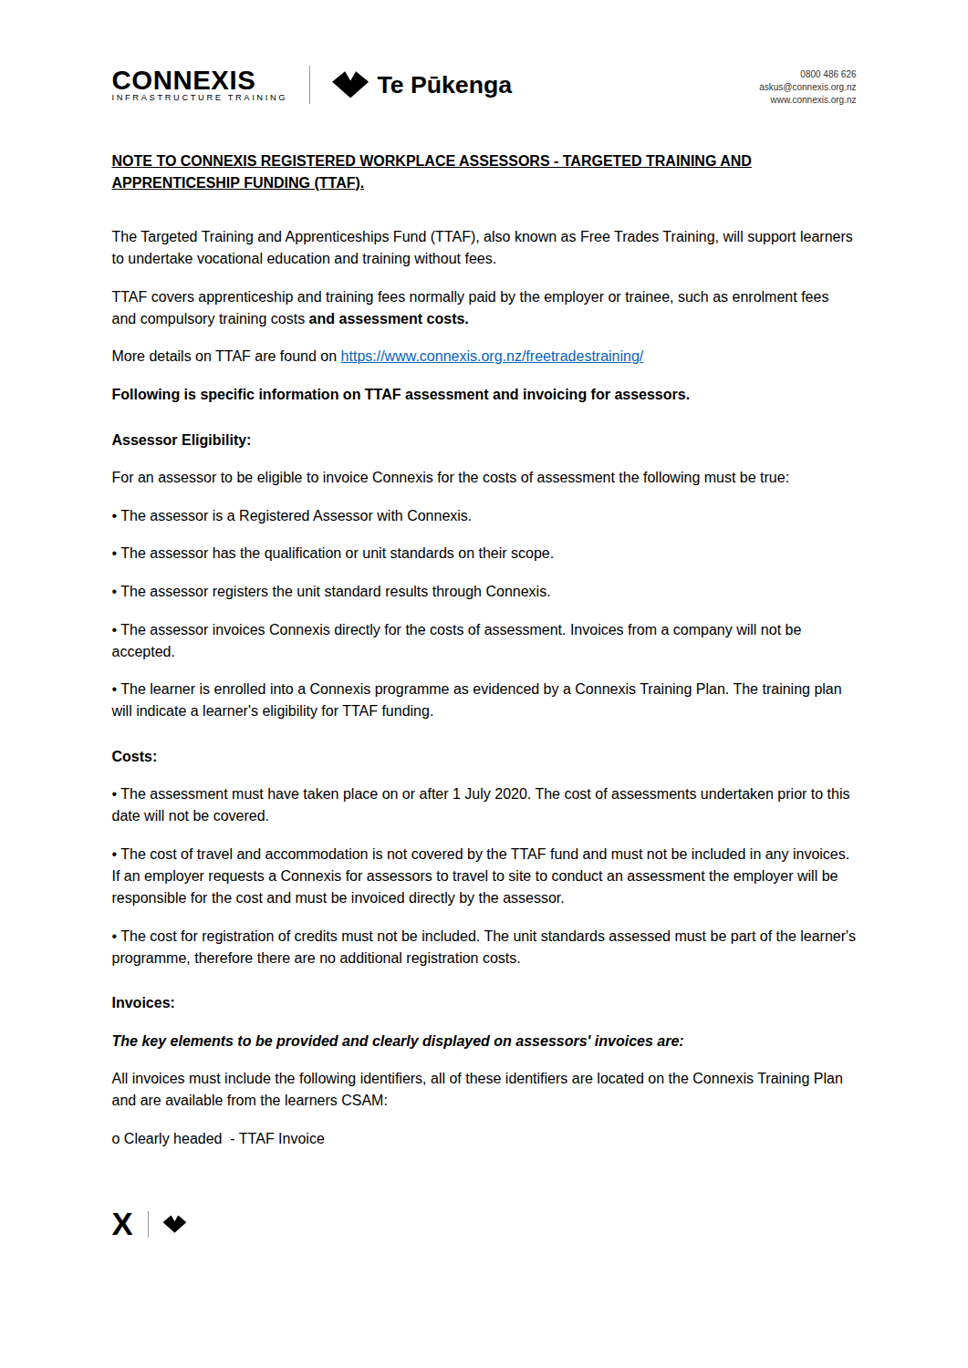CONNEXIS
INFRASTRUCTURE TRAINING
Te Pūkenga
0800 486 626
askus@connexis.org.nz
www.connexis.org.nz
NOTE TO CONNEXIS REGISTERED WORKPLACE ASSESSORS - TARGETED TRAINING AND APPRENTICESHIP FUNDING (TTAF).
The Targeted Training and Apprenticeships Fund (TTAF), also known as Free Trades Training, will support learners to undertake vocational education and training without fees.
TTAF covers apprenticeship and training fees normally paid by the employer or trainee, such as enrolment fees and compulsory training costs and assessment costs.
More details on TTAF are found on https://www.connexis.org.nz/freetradestraining/
Following is specific information on TTAF assessment and invoicing for assessors.
Assessor Eligibility:
For an assessor to be eligible to invoice Connexis for the costs of assessment the following must be true:
• The assessor is a Registered Assessor with Connexis.
• The assessor has the qualification or unit standards on their scope.
• The assessor registers the unit standard results through Connexis.
• The assessor invoices Connexis directly for the costs of assessment. Invoices from a company will not be accepted.
• The learner is enrolled into a Connexis programme as evidenced by a Connexis Training Plan. The training plan will indicate a learner's eligibility for TTAF funding.
Costs:
• The assessment must have taken place on or after 1 July 2020. The cost of assessments undertaken prior to this date will not be covered.
• The cost of travel and accommodation is not covered by the TTAF fund and must not be included in any invoices. If an employer requests a Connexis for assessors to travel to site to conduct an assessment the employer will be responsible for the cost and must be invoiced directly by the assessor.
• The cost for registration of credits must not be included. The unit standards assessed must be part of the learner's programme, therefore there are no additional registration costs.
Invoices:
The key elements to be provided and clearly displayed on assessors' invoices are:
All invoices must include the following identifiers, all of these identifiers are located on the Connexis Training Plan and are available from the learners CSAM:
o Clearly headed - TTAF Invoice
X